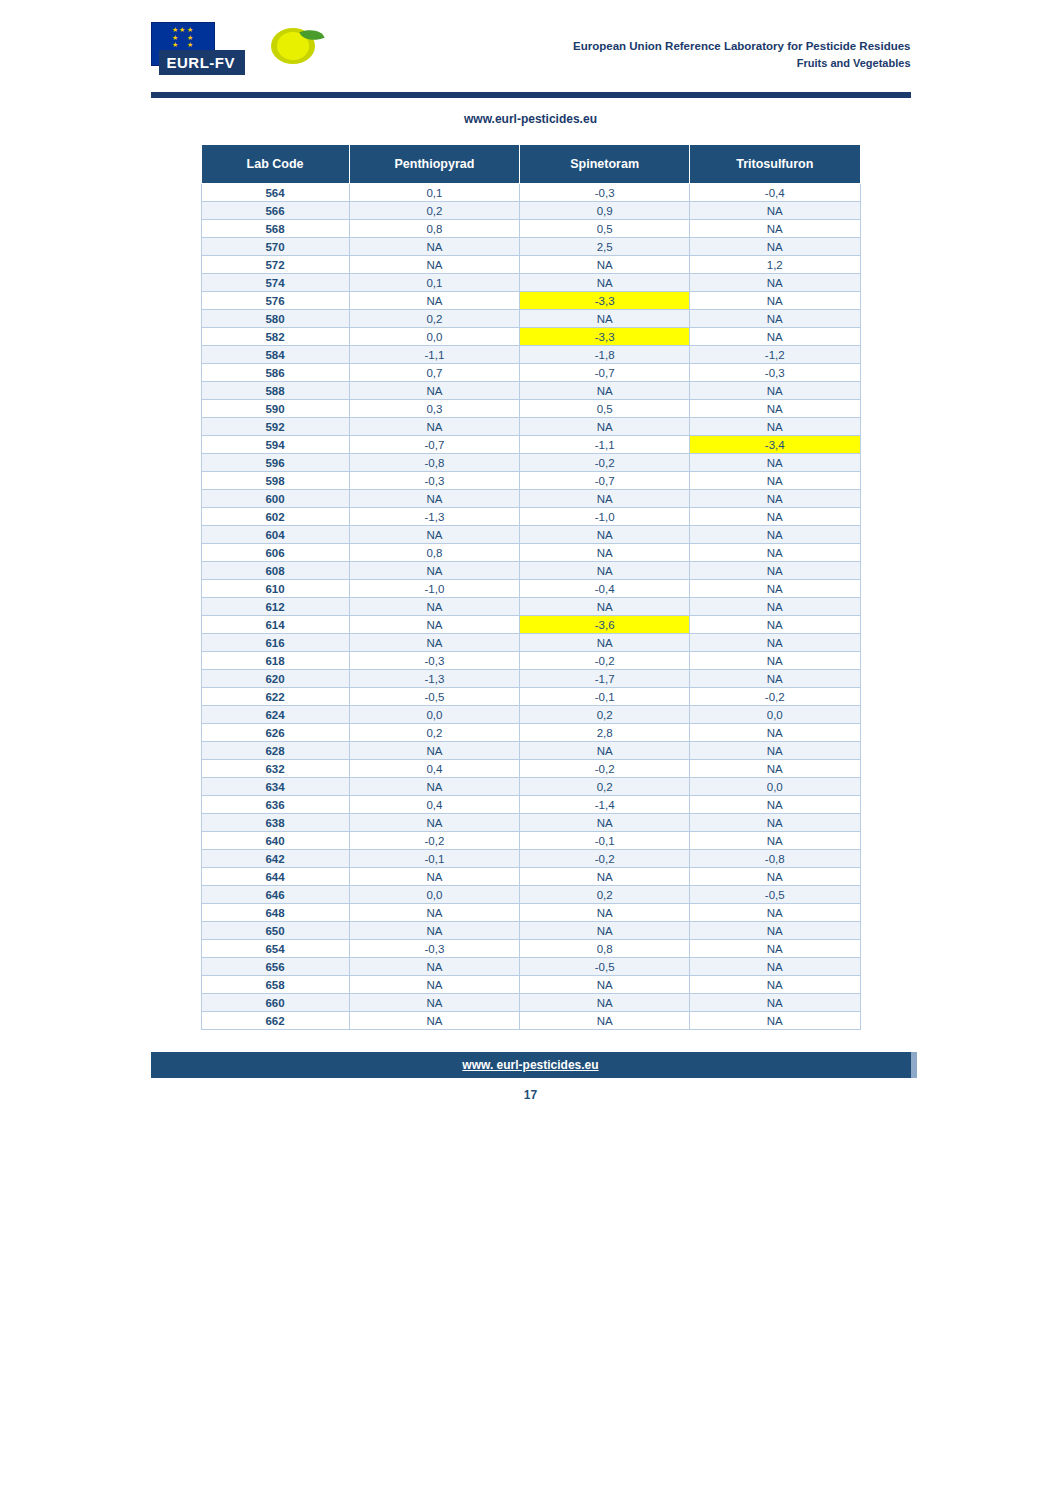★ ★ ★
★ ★
★ ★
★ ★ ★
European
Commission
EURL-FV
European Union Reference Laboratory for Pesticide Residues
Fruits and Vegetables
www.eurl-pesticides.eu
| Lab Code | Penthiopyrad | Spinetoram | Tritosulfuron |
| --- | --- | --- | --- |
| 564 | 0,1 | -0,3 | -0,4 |
| 566 | 0,2 | 0,9 | NA |
| 568 | 0,8 | 0,5 | NA |
| 570 | NA | 2,5 | NA |
| 572 | NA | NA | 1,2 |
| 574 | 0,1 | NA | NA |
| 576 | NA | -3,3 | NA |
| 580 | 0,2 | NA | NA |
| 582 | 0,0 | -3,3 | NA |
| 584 | -1,1 | -1,8 | -1,2 |
| 586 | 0,7 | -0,7 | -0,3 |
| 588 | NA | NA | NA |
| 590 | 0,3 | 0,5 | NA |
| 592 | NA | NA | NA |
| 594 | -0,7 | -1,1 | -3,4 |
| 596 | -0,8 | -0,2 | NA |
| 598 | -0,3 | -0,7 | NA |
| 600 | NA | NA | NA |
| 602 | -1,3 | -1,0 | NA |
| 604 | NA | NA | NA |
| 606 | 0,8 | NA | NA |
| 608 | NA | NA | NA |
| 610 | -1,0 | -0,4 | NA |
| 612 | NA | NA | NA |
| 614 | NA | -3,6 | NA |
| 616 | NA | NA | NA |
| 618 | -0,3 | -0,2 | NA |
| 620 | -1,3 | -1,7 | NA |
| 622 | -0,5 | -0,1 | -0,2 |
| 624 | 0,0 | 0,2 | 0,0 |
| 626 | 0,2 | 2,8 | NA |
| 628 | NA | NA | NA |
| 632 | 0,4 | -0,2 | NA |
| 634 | NA | 0,2 | 0,0 |
| 636 | 0,4 | -1,4 | NA |
| 638 | NA | NA | NA |
| 640 | -0,2 | -0,1 | NA |
| 642 | -0,1 | -0,2 | -0,8 |
| 644 | NA | NA | NA |
| 646 | 0,0 | 0,2 | -0,5 |
| 648 | NA | NA | NA |
| 650 | NA | NA | NA |
| 654 | -0,3 | 0,8 | NA |
| 656 | NA | -0,5 | NA |
| 658 | NA | NA | NA |
| 660 | NA | NA | NA |
| 662 | NA | NA | NA |
www. eurl-pesticides.eu
17